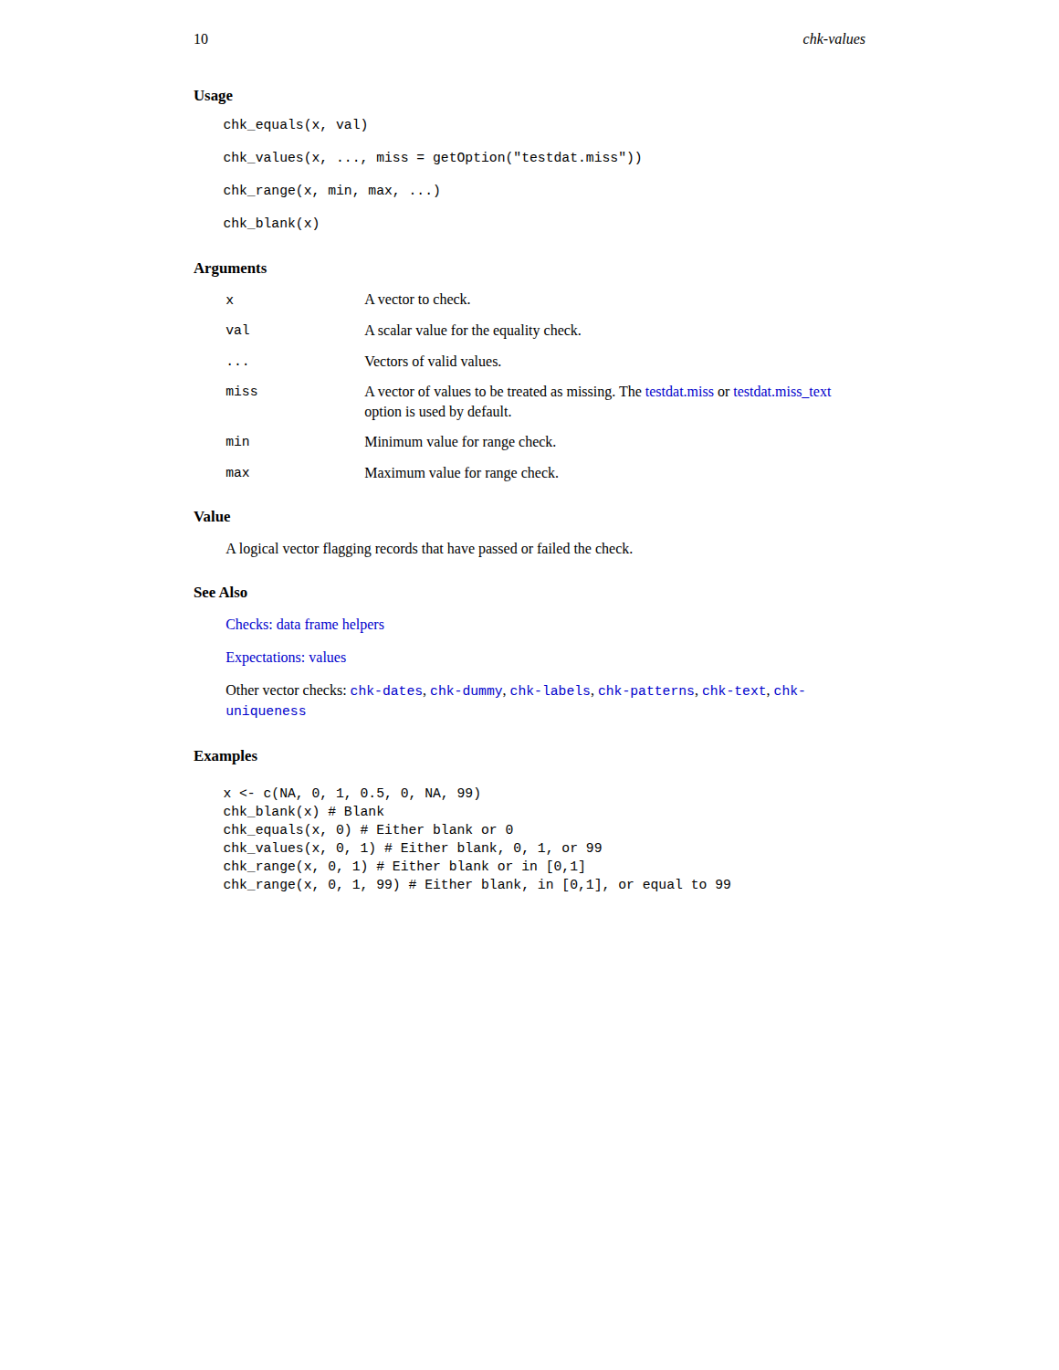10 chk-values
Usage
chk_equals(x, val)
chk_values(x, ..., miss = getOption("testdat.miss"))
chk_range(x, min, max, ...)
chk_blank(x)
Arguments
x
A vector to check.
val
A scalar value for the equality check.
...
Vectors of valid values.
miss
A vector of values to be treated as missing. The testdat.miss or testdat.miss_text option is used by default.
min
Minimum value for range check.
max
Maximum value for range check.
Value
A logical vector flagging records that have passed or failed the check.
See Also
Checks: data frame helpers
Expectations: values
Other vector checks: chk-dates, chk-dummy, chk-labels, chk-patterns, chk-text, chk-uniqueness
Examples
x <- c(NA, 0, 1, 0.5, 0, NA, 99)
chk_blank(x) # Blank
chk_equals(x, 0) # Either blank or 0
chk_values(x, 0, 1) # Either blank, 0, 1, or 99
chk_range(x, 0, 1) # Either blank or in [0,1]
chk_range(x, 0, 1, 99) # Either blank, in [0,1], or equal to 99